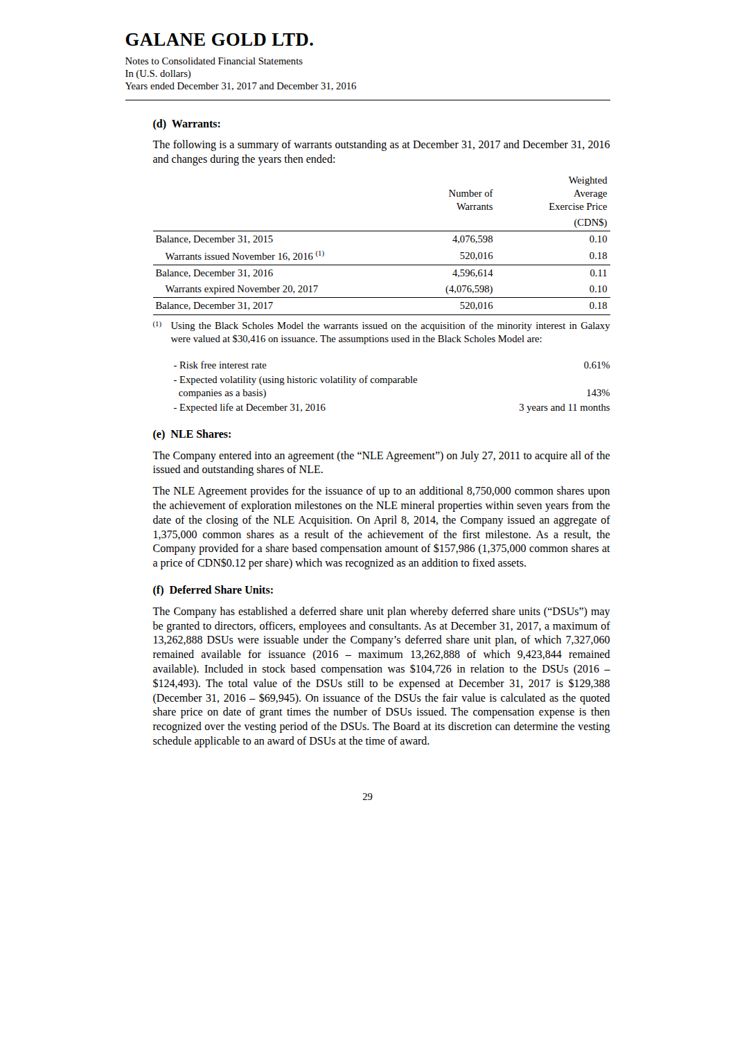GALANE GOLD LTD.
Notes to Consolidated Financial Statements
In (U.S. dollars)
Years ended December 31, 2017 and December 31, 2016
(d) Warrants:
The following is a summary of warrants outstanding as at December 31, 2017 and December 31, 2016 and changes during the years then ended:
| | Number of Warrants | Weighted Average Exercise Price |
| --- | --- | --- |
| | | (CDN$) |
| Balance, December 31, 2015 | 4,076,598 | 0.10 |
| Warrants issued November 16, 2016 (1) | 520,016 | 0.18 |
| Balance, December 31, 2016 | 4,596,614 | 0.11 |
| Warrants expired November 20, 2017 | (4,076,598) | 0.10 |
| Balance, December 31, 2017 | 520,016 | 0.18 |
(1)
Using the Black Scholes Model the warrants issued on the acquisition of the minority interest in Galaxy were valued at $30,416 on issuance. The assumptions used in the Black Scholes Model are:
| - Risk free interest rate | 0.61% |
| - Expected volatility (using historic volatility of comparable companies as a basis) | 143% |
| - Expected life at December 31, 2016 | 3 years and 11 months |
(e) NLE Shares:
The Company entered into an agreement (the “NLE Agreement”) on July 27, 2011 to acquire all of the issued and outstanding shares of NLE.
The NLE Agreement provides for the issuance of up to an additional 8,750,000 common shares upon the achievement of exploration milestones on the NLE mineral properties within seven years from the date of the closing of the NLE Acquisition. On April 8, 2014, the Company issued an aggregate of 1,375,000 common shares as a result of the achievement of the first milestone. As a result, the Company provided for a share based compensation amount of $157,986 (1,375,000 common shares at a price of CDN$0.12 per share) which was recognized as an addition to fixed assets.
(f) Deferred Share Units:
The Company has established a deferred share unit plan whereby deferred share units (“DSUs”) may be granted to directors, officers, employees and consultants. As at December 31, 2017, a maximum of 13,262,888 DSUs were issuable under the Company’s deferred share unit plan, of which 7,327,060 remained available for issuance (2016 – maximum 13,262,888 of which 9,423,844 remained available). Included in stock based compensation was $104,726 in relation to the DSUs (2016 – $124,493). The total value of the DSUs still to be expensed at December 31, 2017 is $129,388 (December 31, 2016 – $69,945). On issuance of the DSUs the fair value is calculated as the quoted share price on date of grant times the number of DSUs issued. The compensation expense is then recognized over the vesting period of the DSUs. The Board at its discretion can determine the vesting schedule applicable to an award of DSUs at the time of award.
29